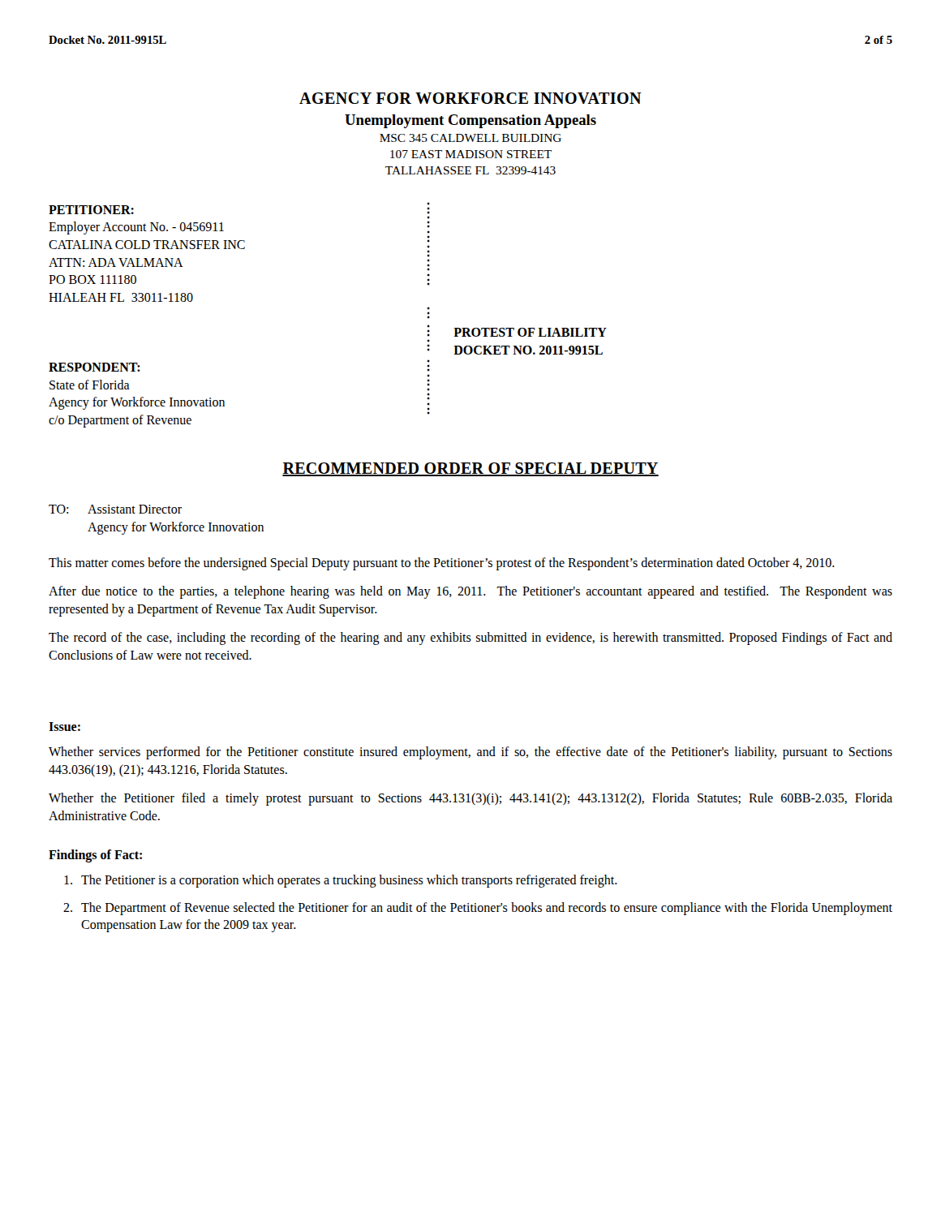Docket No. 2011-9915L 2 of 5
AGENCY FOR WORKFORCE INNOVATION
Unemployment Compensation Appeals
MSC 345 CALDWELL BUILDING
107 EAST MADISON STREET
TALLAHASSEE FL 32399-4143
| PETITIONER: Employer Account No. - 0456911 CATALINA COLD TRANSFER INC ATTN: ADA VALMANA PO BOX 111180 HIALEAH FL 33011-1180 | ⋮ ⋮ ⋮ ⋮ ⋮ ⋮ | |
| | ⋮ | |
| | ⋮ ⋮ | PROTEST OF LIABILITY DOCKET NO. 2011-9915L |
| RESPONDENT: State of Florida Agency for Workforce Innovation c/o Department of Revenue | ⋮ ⋮ ⋮ ⋮ | |
RECOMMENDED ORDER OF SPECIAL DEPUTY
TO: Assistant Director
Agency for Workforce Innovation
This matter comes before the undersigned Special Deputy pursuant to the Petitioner’s protest of the Respondent’s determination dated October 4, 2010.
After due notice to the parties, a telephone hearing was held on May 16, 2011. The Petitioner's accountant appeared and testified. The Respondent was represented by a Department of Revenue Tax Audit Supervisor.
The record of the case, including the recording of the hearing and any exhibits submitted in evidence, is herewith transmitted. Proposed Findings of Fact and Conclusions of Law were not received.
Issue:
Whether services performed for the Petitioner constitute insured employment, and if so, the effective date of the Petitioner's liability, pursuant to Sections 443.036(19), (21); 443.1216, Florida Statutes.
Whether the Petitioner filed a timely protest pursuant to Sections 443.131(3)(i); 443.141(2); 443.1312(2), Florida Statutes; Rule 60BB-2.035, Florida Administrative Code.
Findings of Fact:
The Petitioner is a corporation which operates a trucking business which transports refrigerated freight.
The Department of Revenue selected the Petitioner for an audit of the Petitioner's books and records to ensure compliance with the Florida Unemployment Compensation Law for the 2009 tax year.